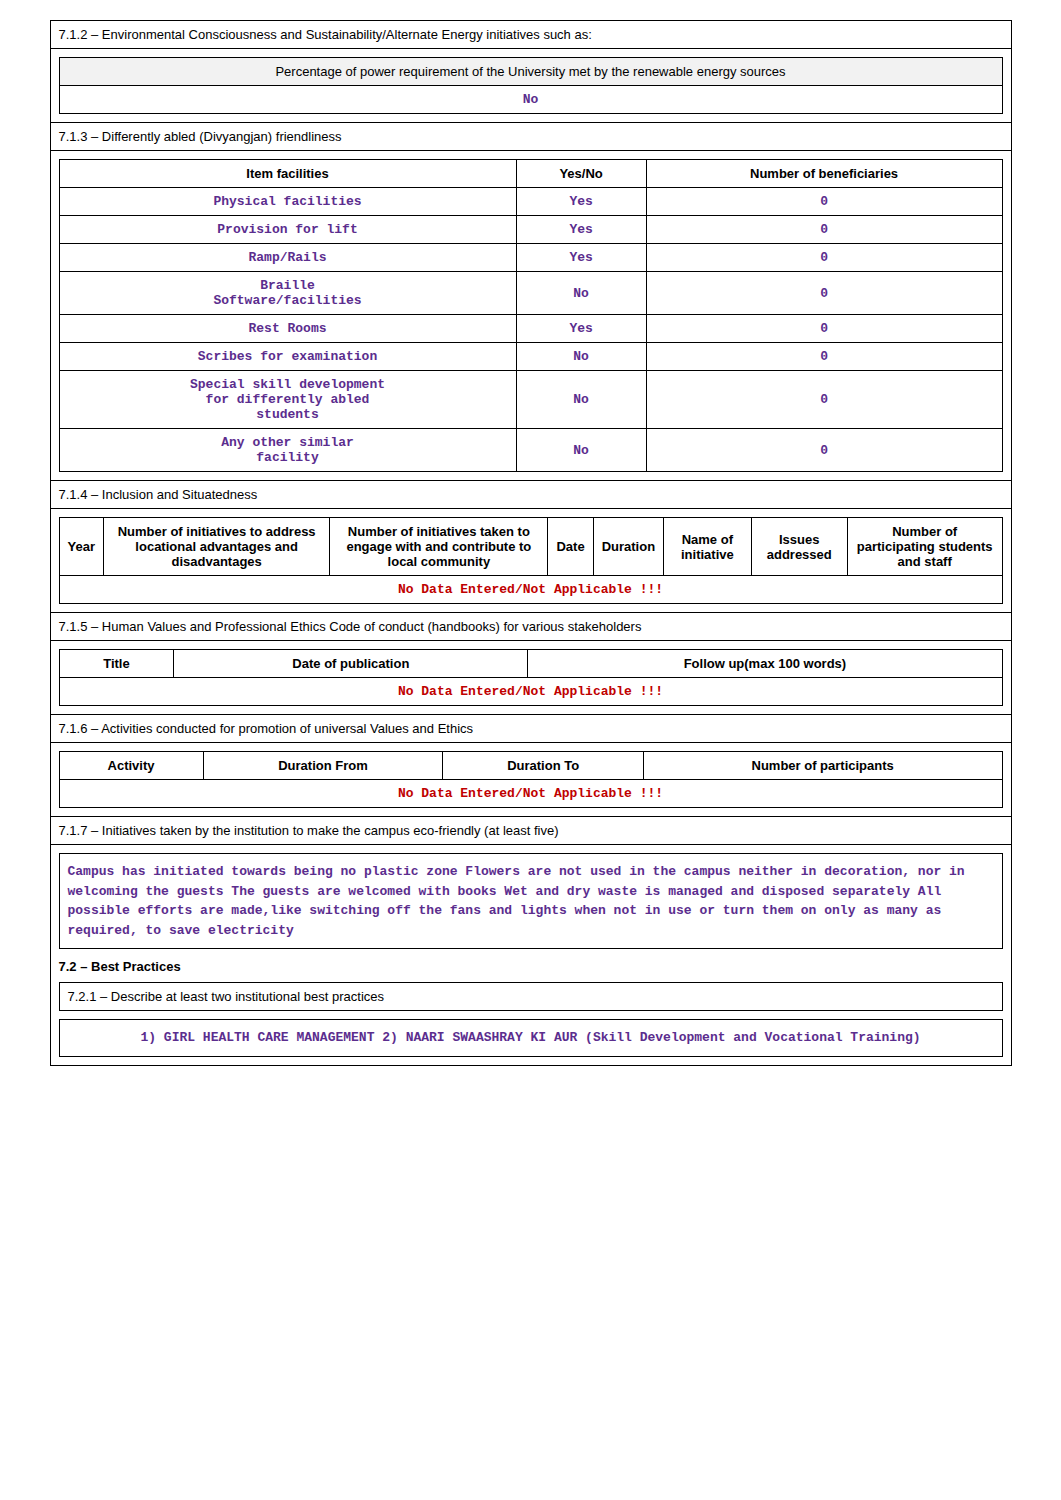7.1.2 – Environmental Consciousness and Sustainability/Alternate Energy initiatives such as:
| Percentage of power requirement of the University met by the renewable energy sources |
| No |
7.1.3 – Differently abled (Divyangjan) friendliness
| Item facilities | Yes/No | Number of beneficiaries |
| --- | --- | --- |
| Physical facilities | Yes | 0 |
| Provision for lift | Yes | 0 |
| Ramp/Rails | Yes | 0 |
| Braille Software/facilities | No | 0 |
| Rest Rooms | Yes | 0 |
| Scribes for examination | No | 0 |
| Special skill development for differently abled students | No | 0 |
| Any other similar facility | No | 0 |
7.1.4 – Inclusion and Situatedness
| Year | Number of initiatives to address locational advantages and disadvantages | Number of initiatives taken to engage with and contribute to local community | Date | Duration | Name of initiative | Issues addressed | Number of participating students and staff |
| --- | --- | --- | --- | --- | --- | --- | --- |
| No Data Entered/Not Applicable !!! |
7.1.5 – Human Values and Professional Ethics Code of conduct (handbooks) for various stakeholders
| Title | Date of publication | Follow up(max 100 words) |
| --- | --- | --- |
| No Data Entered/Not Applicable !!! |
7.1.6 – Activities conducted for promotion of universal Values and Ethics
| Activity | Duration From | Duration To | Number of participants |
| --- | --- | --- | --- |
| No Data Entered/Not Applicable !!! |
7.1.7 – Initiatives taken by the institution to make the campus eco-friendly (at least five)
Campus has initiated towards being no plastic zone Flowers are not used in the campus neither in decoration, nor in welcoming the guests The guests are welcomed with books Wet and dry waste is managed and disposed separately All possible efforts are made,like switching off the fans and lights when not in use or turn them on only as many as required, to save electricity
7.2 – Best Practices
7.2.1 – Describe at least two institutional best practices
1) GIRL HEALTH CARE MANAGEMENT 2) NAARI SWAASHRAY KI AUR (Skill Development and Vocational Training)